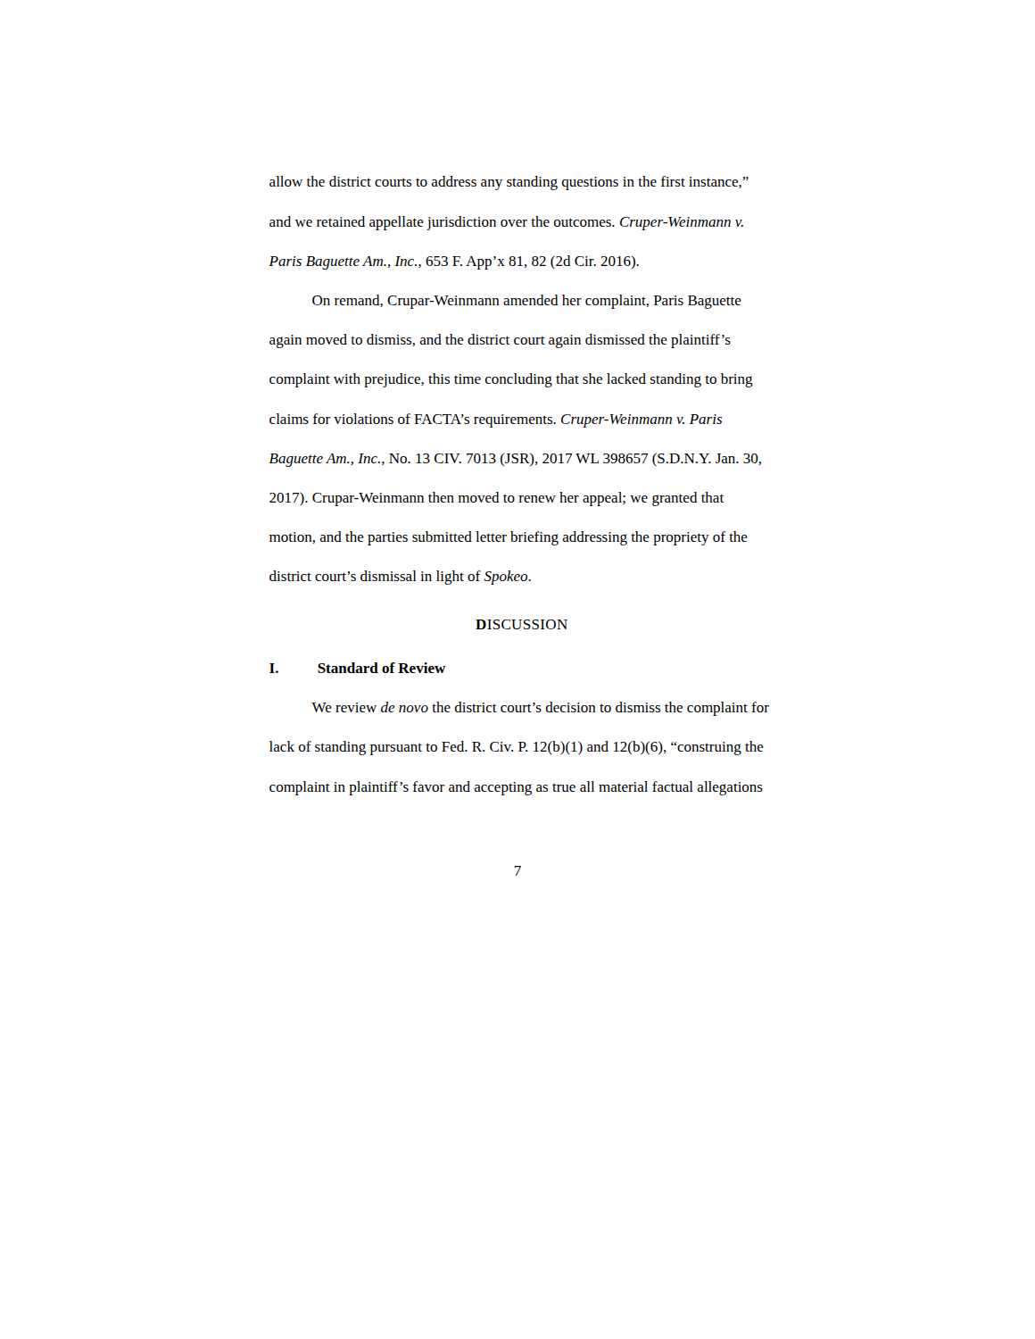allow the district courts to address any standing questions in the first instance,”
and we retained appellate jurisdiction over the outcomes. Cruper-Weinmann v.
Paris Baguette Am., Inc., 653 F. App’x 81, 82 (2d Cir. 2016).
On remand, Crupar-Weinmann amended her complaint, Paris Baguette
again moved to dismiss, and the district court again dismissed the plaintiff’s
complaint with prejudice, this time concluding that she lacked standing to bring
claims for violations of FACTA’s requirements. Cruper-Weinmann v. Paris
Baguette Am., Inc., No. 13 CIV. 7013 (JSR), 2017 WL 398657 (S.D.N.Y. Jan. 30,
2017). Crupar-Weinmann then moved to renew her appeal; we granted that
motion, and the parties submitted letter briefing addressing the propriety of the
district court’s dismissal in light of Spokeo.
DISCUSSION
I. Standard of Review
We review de novo the district court’s decision to dismiss the complaint for
lack of standing pursuant to Fed. R. Civ. P. 12(b)(1) and 12(b)(6), “construing the
complaint in plaintiff’s favor and accepting as true all material factual allegations
7